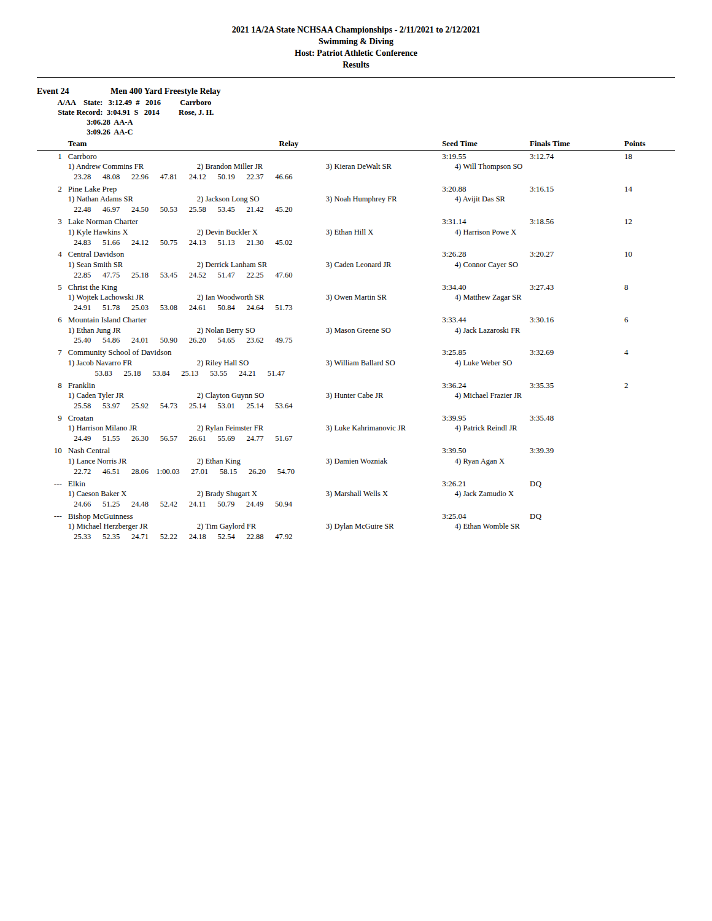2021 1A/2A State NCHSAA Championships - 2/11/2021 to 2/12/2021
Swimming & Diving
Host: Patriot Athletic Conference
Results
Event 24 Men 400 Yard Freestyle Relay
A/AA State: 3:12.49 # 2016 Carrboro State Record: 3:04.91 S 2014 Rose, J. H. 3:06.28 AA-A 3:09.26 AA-C
| | Team | Relay | Seed Time | Finals Time | Points |
| --- | --- | --- | --- | --- | --- |
| 1 | Carrboro | | 3:19.55 | 3:12.74 | 18 |
| | 1) Andrew Commins FR 2) Brandon Miller JR 3) Kieran DeWalt SR 4) Will Thompson SO 23.28 48.08 22.96 47.81 24.12 50.19 22.37 46.66 |
| 2 | Pine Lake Prep | | 3:20.88 | 3:16.15 | 14 |
| | 1) Nathan Adams SR 2) Jackson Long SO 3) Noah Humphrey FR 4) Avijit Das SR 22.48 46.97 24.50 50.53 25.58 53.45 21.42 45.20 |
| 3 | Lake Norman Charter | | 3:31.14 | 3:18.56 | 12 |
| | 1) Kyle Hawkins X 2) Devin Buckler X 3) Ethan Hill X 4) Harrison Powe X 24.83 51.66 24.12 50.75 24.13 51.13 21.30 45.02 |
| 4 | Central Davidson | | 3:26.28 | 3:20.27 | 10 |
| | 1) Sean Smith SR 2) Derrick Lanham SR 3) Caden Leonard JR 4) Connor Cayer SO 22.85 47.75 25.18 53.45 24.52 51.47 22.25 47.60 |
| 5 | Christ the King | | 3:34.40 | 3:27.43 | 8 |
| | 1) Wojtek Lachowski JR 2) Ian Woodworth SR 3) Owen Martin SR 4) Matthew Zagar SR 24.91 51.78 25.03 53.08 24.61 50.84 24.64 51.73 |
| 6 | Mountain Island Charter | | 3:33.44 | 3:30.16 | 6 |
| | 1) Ethan Jung JR 2) Nolan Berry SO 3) Mason Greene SO 4) Jack Lazaroski FR 25.40 54.86 24.01 50.90 26.20 54.65 23.62 49.75 |
| 7 | Community School of Davidson | | 3:25.85 | 3:32.69 | 4 |
| | 1) Jacob Navarro FR 2) Riley Hall SO 3) William Ballard SO 4) Luke Weber SO 53.83 25.18 53.84 25.13 53.55 24.21 51.47 |
| 8 | Franklin | | 3:36.24 | 3:35.35 | 2 |
| | 1) Caden Tyler JR 2) Clayton Guynn SO 3) Hunter Cabe JR 4) Michael Frazier JR 25.58 53.97 25.92 54.73 25.14 53.01 25.14 53.64 |
| 9 | Croatan | | 3:39.95 | 3:35.48 | |
| | 1) Harrison Milano JR 2) Rylan Feimster FR 3) Luke Kahrimanovic JR 4) Patrick Reindl JR 24.49 51.55 26.30 56.57 26.61 55.69 24.77 51.67 |
| 10 | Nash Central | | 3:39.50 | 3:39.39 | |
| | 1) Lance Norris JR 2) Ethan King 3) Damien Wozniak 4) Ryan Agan X 22.72 46.51 28.06 1:00.03 27.01 58.15 26.20 54.70 |
| --- | Elkin | | 3:26.21 | DQ | |
| | 1) Caeson Baker X 2) Brady Shugart X 3) Marshall Wells X 4) Jack Zamudio X 24.66 51.25 24.48 52.42 24.11 50.79 24.49 50.94 |
| --- | Bishop McGuinness | | 3:25.04 | DQ | |
| | 1) Michael Herzberger JR 2) Tim Gaylord FR 3) Dylan McGuire SR 4) Ethan Womble SR 25.33 52.35 24.71 52.22 24.18 52.54 22.88 47.92 |